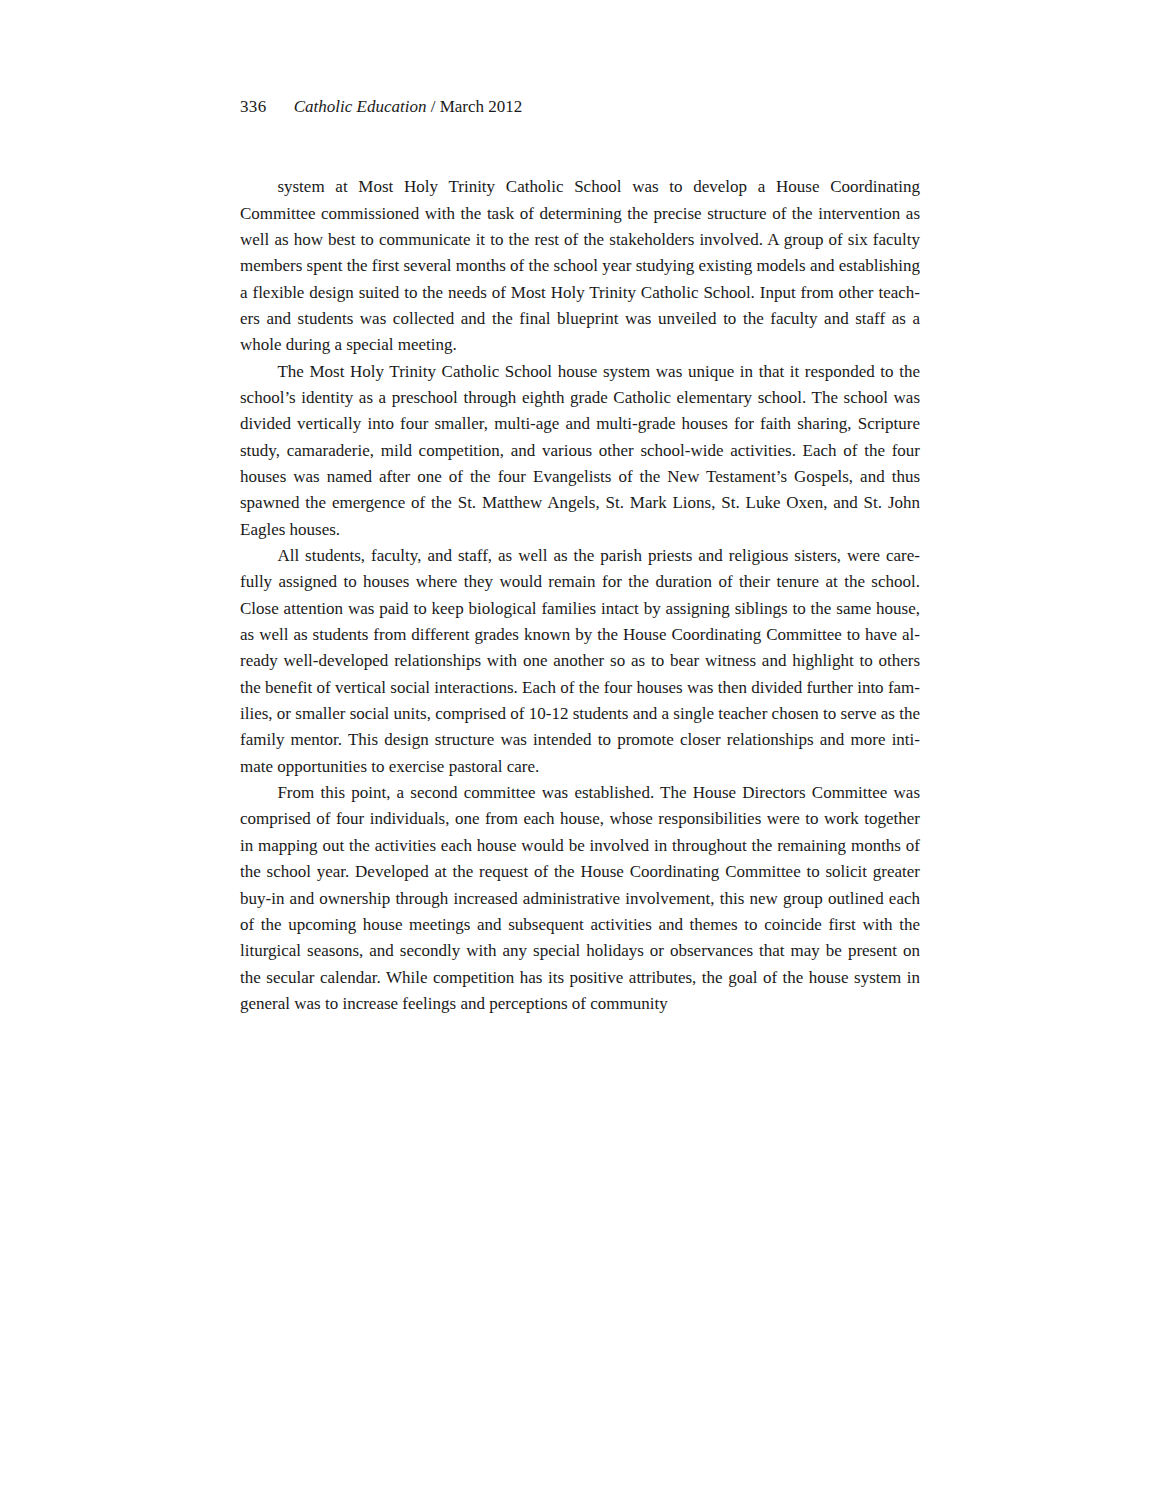336 Catholic Education / March 2012
system at Most Holy Trinity Catholic School was to develop a House Coordinating Committee commissioned with the task of determining the precise structure of the intervention as well as how best to communicate it to the rest of the stakeholders involved. A group of six faculty members spent the first several months of the school year studying existing models and establishing a flexible design suited to the needs of Most Holy Trinity Catholic School. Input from other teachers and students was collected and the final blueprint was unveiled to the faculty and staff as a whole during a special meeting.
The Most Holy Trinity Catholic School house system was unique in that it responded to the school’s identity as a preschool through eighth grade Catholic elementary school. The school was divided vertically into four smaller, multi-age and multi-grade houses for faith sharing, Scripture study, camaraderie, mild competition, and various other school-wide activities. Each of the four houses was named after one of the four Evangelists of the New Testament’s Gospels, and thus spawned the emergence of the St. Matthew Angels, St. Mark Lions, St. Luke Oxen, and St. John Eagles houses.
All students, faculty, and staff, as well as the parish priests and religious sisters, were carefully assigned to houses where they would remain for the duration of their tenure at the school. Close attention was paid to keep biological families intact by assigning siblings to the same house, as well as students from different grades known by the House Coordinating Committee to have already well-developed relationships with one another so as to bear witness and highlight to others the benefit of vertical social interactions. Each of the four houses was then divided further into families, or smaller social units, comprised of 10-12 students and a single teacher chosen to serve as the family mentor. This design structure was intended to promote closer relationships and more intimate opportunities to exercise pastoral care.
From this point, a second committee was established. The House Directors Committee was comprised of four individuals, one from each house, whose responsibilities were to work together in mapping out the activities each house would be involved in throughout the remaining months of the school year. Developed at the request of the House Coordinating Committee to solicit greater buy-in and ownership through increased administrative involvement, this new group outlined each of the upcoming house meetings and subsequent activities and themes to coincide first with the liturgical seasons, and secondly with any special holidays or observances that may be present on the secular calendar. While competition has its positive attributes, the goal of the house system in general was to increase feelings and perceptions of community